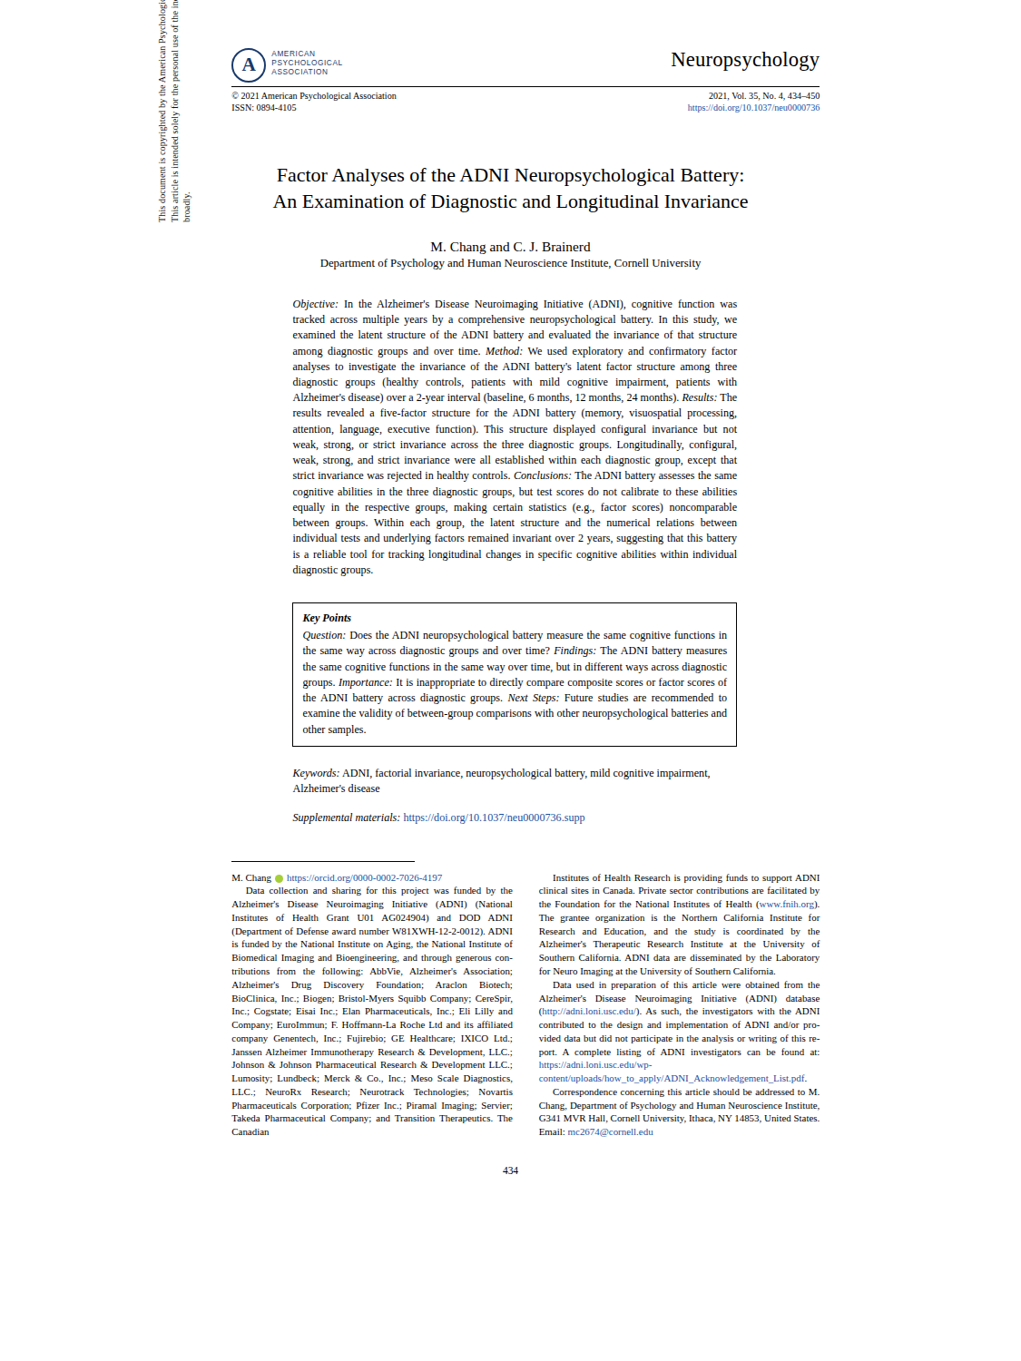This document is copyrighted by the American Psychological Association or one of its allied publishers. This article is intended solely for the personal use of the individual user and is not to be disseminated broadly.
A
American
Psychological
Association
Neuropsychology
© 2021 American Psychological Association
ISSN: 0894-4105
2021, Vol. 35, No. 4, 434–450
https://doi.org/10.1037/neu0000736
Factor Analyses of the ADNI Neuropsychological Battery:
An Examination of Diagnostic and Longitudinal Invariance
M. Chang and C. J. Brainerd
Department of Psychology and Human Neuroscience Institute, Cornell University
Objective: In the Alzheimer's Disease Neuroimaging Initiative (ADNI), cognitive function was tracked across multiple years by a comprehensive neuropsychological battery. In this study, we examined the latent structure of the ADNI battery and evaluated the invariance of that structure among diagnostic groups and over time. Method: We used exploratory and confirmatory factor analyses to investigate the invariance of the ADNI battery's latent factor structure among three diagnostic groups (healthy controls, patients with mild cognitive impairment, patients with Alzheimer's disease) over a 2-year interval (baseline, 6 months, 12 months, 24 months). Results: The results revealed a five-factor structure for the ADNI battery (memory, visuospatial processing, attention, language, executive function). This structure displayed configural invariance but not weak, strong, or strict invariance across the three diagnostic groups. Longitudinally, configural, weak, strong, and strict invariance were all established within each diagnostic group, except that strict invariance was rejected in healthy controls. Conclusions: The ADNI battery assesses the same cognitive abilities in the three diagnostic groups, but test scores do not calibrate to these abilities equally in the respective groups, making certain statistics (e.g., factor scores) noncomparable between groups. Within each group, the latent structure and the numerical relations between individual tests and underlying factors remained invariant over 2 years, suggesting that this battery is a reliable tool for tracking longitudinal changes in specific cognitive abilities within individual diagnostic groups.
Key Points
Question: Does the ADNI neuropsychological battery measure the same cognitive functions in the same way across diagnostic groups and over time? Findings: The ADNI battery measures the same cognitive functions in the same way over time, but in different ways across diagnostic groups. Importance: It is inappropriate to directly compare composite scores or factor scores of the ADNI battery across diagnostic groups. Next Steps: Future studies are recommended to examine the validity of between-group comparisons with other neuropsychological batteries and other samples.
Keywords: ADNI, factorial invariance, neuropsychological battery, mild cognitive impairment, Alzheimer's disease
Supplemental materials: https://doi.org/10.1037/neu0000736.supp
M. Chang https://orcid.org/0000-0002-7026-4197
Data collection and sharing for this project was funded by the Alzheimer's Disease Neuroimaging Initiative (ADNI) (National Institutes of Health Grant U01 AG024904) and DOD ADNI (Department of Defense award number W81XWH-12-2-0012). ADNI is funded by the National Institute on Aging, the National Institute of Biomedical Imaging and Bioengineering, and through generous contributions from the following: AbbVie, Alzheimer's Association; Alzheimer's Drug Discovery Foundation; Araclon Biotech; BioClinica, Inc.; Biogen; Bristol-Myers Squibb Company; CereSpir, Inc.; Cogstate; Eisai Inc.; Elan Pharmaceuticals, Inc.; Eli Lilly and Company; EuroImmun; F. Hoffmann-La Roche Ltd and its affiliated company Genentech, Inc.; Fujirebio; GE Healthcare; IXICO Ltd.; Janssen Alzheimer Immunotherapy Research & Development, LLC.; Johnson & Johnson Pharmaceutical Research & Development LLC.; Lumosity; Lundbeck; Merck & Co., Inc.; Meso Scale Diagnostics, LLC.; NeuroRx Research; Neurotrack Technologies; Novartis Pharmaceuticals Corporation; Pfizer Inc.; Piramal Imaging; Servier; Takeda Pharmaceutical Company; and Transition Therapeutics. The Canadian
Institutes of Health Research is providing funds to support ADNI clinical sites in Canada. Private sector contributions are facilitated by the Foundation for the National Institutes of Health (www.fnih.org). The grantee organization is the Northern California Institute for Research and Education, and the study is coordinated by the Alzheimer's Therapeutic Research Institute at the University of Southern California. ADNI data are disseminated by the Laboratory for Neuro Imaging at the University of Southern California.
Data used in preparation of this article were obtained from the Alzheimer's Disease Neuroimaging Initiative (ADNI) database (http://adni.loni.usc.edu/). As such, the investigators with the ADNI contributed to the design and implementation of ADNI and/or provided data but did not participate in the analysis or writing of this report. A complete listing of ADNI investigators can be found at: https://adni.loni.usc.edu/wp-content/uploads/how_to_apply/ADNI_Acknowledgement_List.pdf.
Correspondence concerning this article should be addressed to M. Chang, Department of Psychology and Human Neuroscience Institute, G341 MVR Hall, Cornell University, Ithaca, NY 14853, United States. Email: mc2674@cornell.edu
434